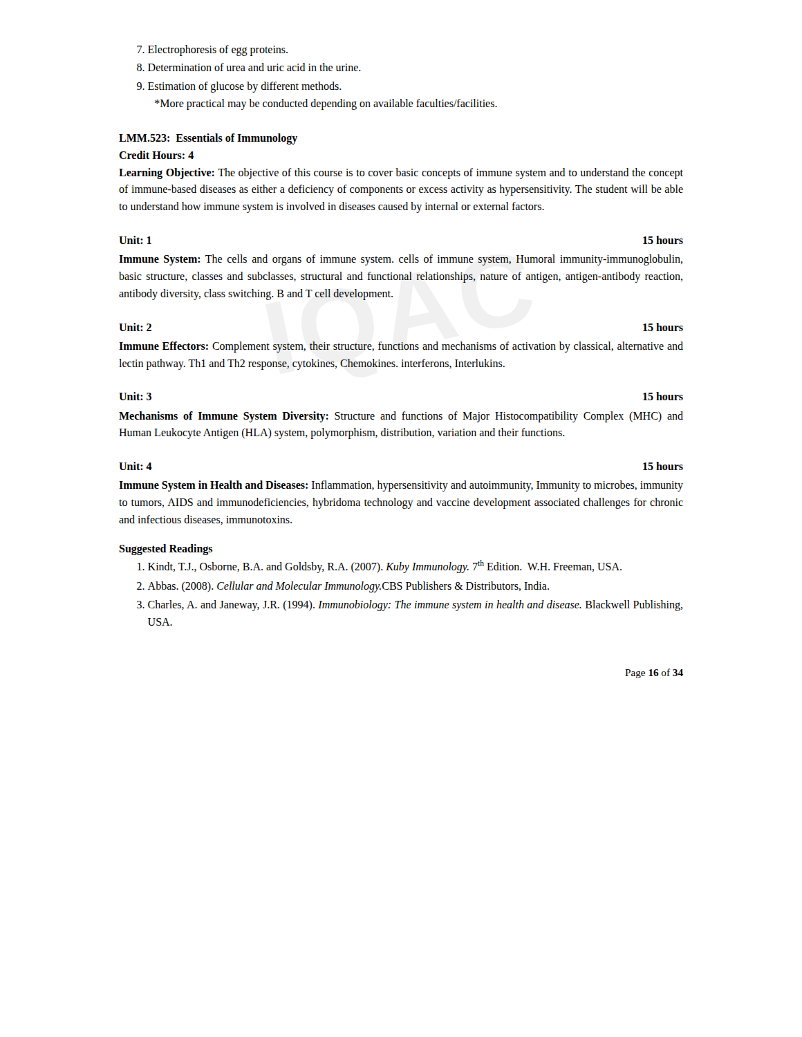IQAC
Electrophoresis of egg proteins.
Determination of urea and uric acid in the urine.
Estimation of glucose by different methods.
*More practical may be conducted depending on available faculties/facilities.
LMM.523: Essentials of Immunology
Credit Hours: 4
Learning Objective: The objective of this course is to cover basic concepts of immune system and to understand the concept of immune-based diseases as either a deficiency of components or excess activity as hypersensitivity. The student will be able to understand how immune system is involved in diseases caused by internal or external factors.
Unit: 115 hours
Immune System: The cells and organs of immune system. cells of immune system, Humoral immunity-immunoglobulin, basic structure, classes and subclasses, structural and functional relationships, nature of antigen, antigen-antibody reaction, antibody diversity, class switching. B and T cell development.
Unit: 215 hours
Immune Effectors: Complement system, their structure, functions and mechanisms of activation by classical, alternative and lectin pathway. Th1 and Th2 response, cytokines, Chemokines. interferons, Interlukins.
Unit: 315 hours
Mechanisms of Immune System Diversity: Structure and functions of Major Histocompatibility Complex (MHC) and Human Leukocyte Antigen (HLA) system, polymorphism, distribution, variation and their functions.
Unit: 415 hours
Immune System in Health and Diseases: Inflammation, hypersensitivity and autoimmunity, Immunity to microbes, immunity to tumors, AIDS and immunodeficiencies, hybridoma technology and vaccine development associated challenges for chronic and infectious diseases, immunotoxins.
Suggested Readings
Kindt, T.J., Osborne, B.A. and Goldsby, R.A. (2007). Kuby Immunology. 7th Edition. W.H. Freeman, USA.
Abbas. (2008). Cellular and Molecular Immunology. CBS Publishers & Distributors, India.
Charles, A. and Janeway, J.R. (1994). Immunobiology: The immune system in health and disease. Blackwell Publishing, USA.
Page 16 of 34